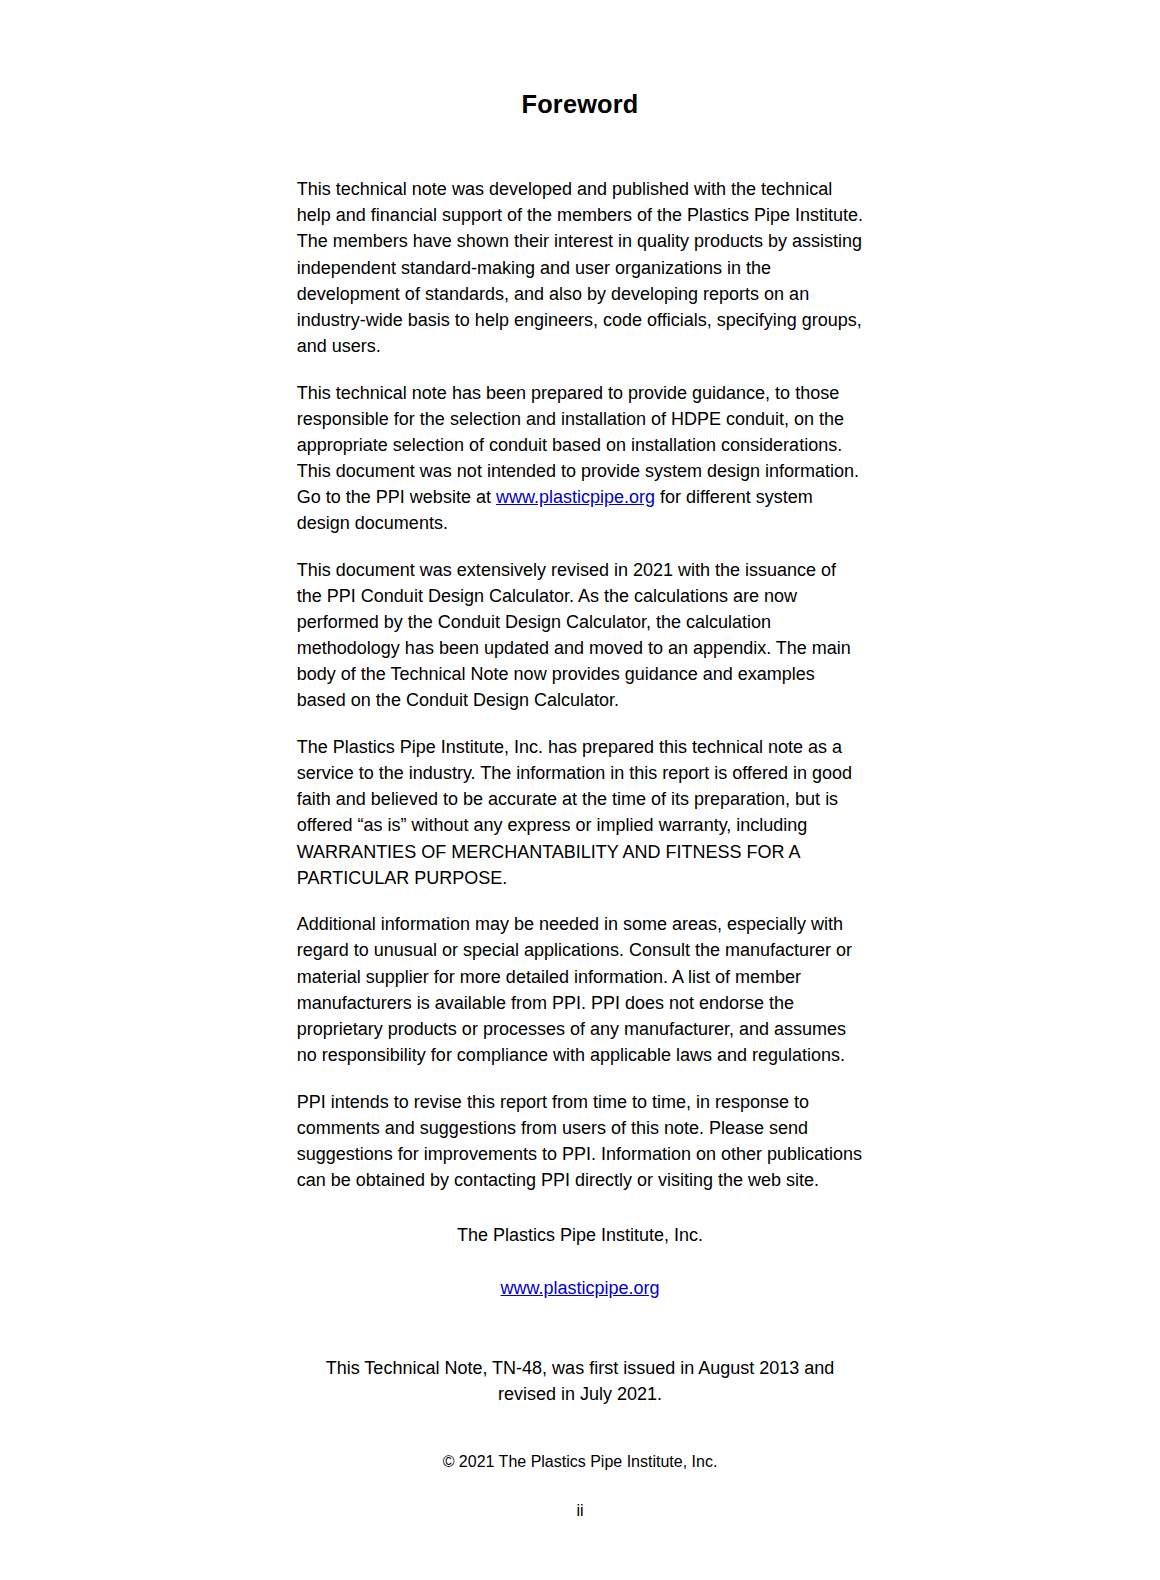Foreword
This technical note was developed and published with the technical help and financial support of the members of the Plastics Pipe Institute. The members have shown their interest in quality products by assisting independent standard-making and user organizations in the development of standards, and also by developing reports on an industry-wide basis to help engineers, code officials, specifying groups, and users.
This technical note has been prepared to provide guidance, to those responsible for the selection and installation of HDPE conduit, on the appropriate selection of conduit based on installation considerations. This document was not intended to provide system design information. Go to the PPI website at www.plasticpipe.org for different system design documents.
This document was extensively revised in 2021 with the issuance of the PPI Conduit Design Calculator. As the calculations are now performed by the Conduit Design Calculator, the calculation methodology has been updated and moved to an appendix. The main body of the Technical Note now provides guidance and examples based on the Conduit Design Calculator.
The Plastics Pipe Institute, Inc. has prepared this technical note as a service to the industry. The information in this report is offered in good faith and believed to be accurate at the time of its preparation, but is offered “as is” without any express or implied warranty, including WARRANTIES OF MERCHANTABILITY AND FITNESS FOR A PARTICULAR PURPOSE.
Additional information may be needed in some areas, especially with regard to unusual or special applications. Consult the manufacturer or material supplier for more detailed information. A list of member manufacturers is available from PPI. PPI does not endorse the proprietary products or processes of any manufacturer, and assumes no responsibility for compliance with applicable laws and regulations.
PPI intends to revise this report from time to time, in response to comments and suggestions from users of this note. Please send suggestions for improvements to PPI. Information on other publications can be obtained by contacting PPI directly or visiting the web site.
The Plastics Pipe Institute, Inc.
www.plasticpipe.org
This Technical Note, TN-48, was first issued in August 2013 and revised in July 2021.
© 2021 The Plastics Pipe Institute, Inc.
ii